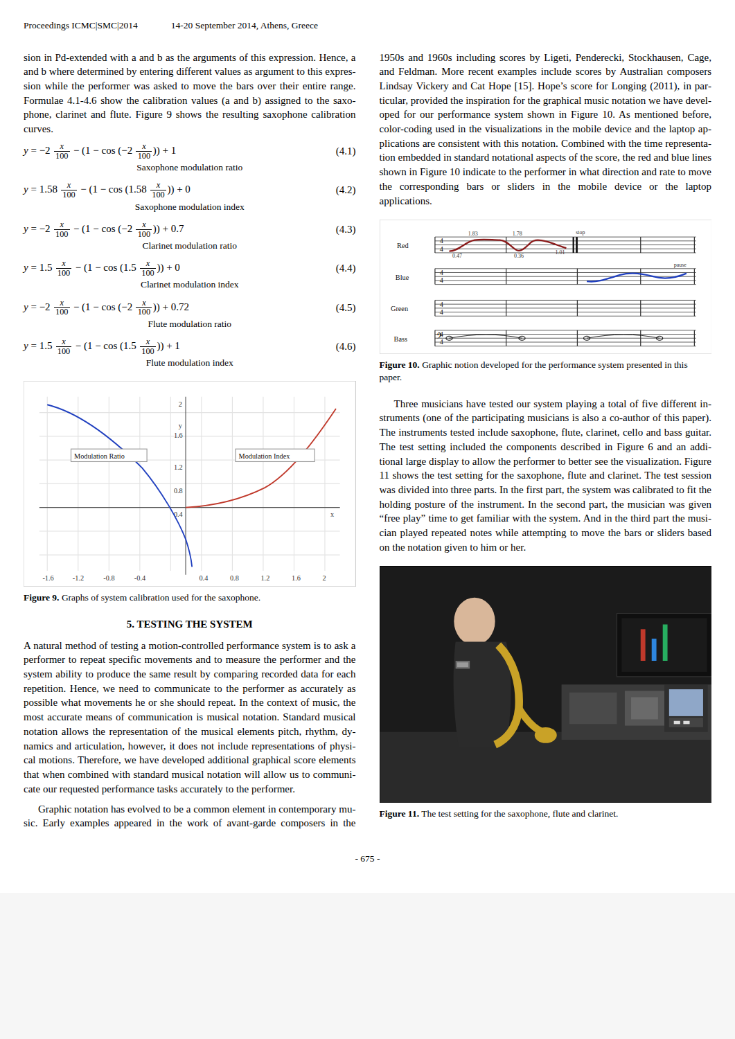Proceedings ICMC|SMC|2014 14-20 September 2014, Athens, Greece
sion in Pd-extended with a and b as the arguments of this expression. Hence, a and b where determined by entering different values as argument to this expression while the performer was asked to move the bars over their entire range. Formulae 4.1-4.6 show the calibration values (a and b) assigned to the saxophone, clarinet and flute. Figure 9 shows the resulting saxophone calibration curves.
y = −2 x 100 − (1 − cos (−2 x 100)) + 1 (4.1)
Saxophone modulation ratio
y = 1.58 x 100 − (1 − cos (1.58 x 100)) + 0 (4.2)
Saxophone modulation index
y = −2 x 100 − (1 − cos (−2 x 100)) + 0.7 (4.3)
Clarinet modulation ratio
y = 1.5 x 100 − (1 − cos (1.5 x 100)) + 0 (4.4)
Clarinet modulation index
y = −2 x 100 − (1 − cos (−2 x 100)) + 0.72 (4.5)
Flute modulation ratio
y = 1.5 x 100 − (1 − cos (1.5 x 100)) + 1 (4.6)
Flute modulation index
2 1.6 1.2 0.8 0.4 y -1.6 -1.2 -0.8 -0.4 0.4 0.8 1.2 1.6 2 x Modulation Ratio Modulation Index
Figure 9. Graphs of system calibration used for the saxophone.
5. Testing the System
A natural method of testing a motion-controlled performance system is to ask a performer to repeat specific movements and to measure the performer and the system ability to produce the same result by comparing recorded data for each repetition. Hence, we need to communicate to the performer as accurately as possible what movements he or she should repeat. In the context of music, the most accurate means of communication is musical notation. Standard musical notation allows the representation of the musical elements pitch, rhythm, dynamics and articulation, however, it does not include representations of physical motions. Therefore, we have developed additional graphical score elements that when combined with standard musical notation will allow us to communicate our requested performance tasks accurately to the performer.
Graphic notation has evolved to be a common element in contemporary music. Early examples appeared in the work of avant-garde composers in the 1950s and 1960s including scores by Ligeti, Penderecki, Stockhausen, Cage, and Feldman. More recent examples include scores by Australian composers Lindsay Vickery and Cat Hope [15]. Hope’s score for Longing (2011), in particular, provided the inspiration for the graphical music notation we have developed for our performance system shown in Figure 10. As mentioned before, color-coding used in the visualizations in the mobile device and the laptop applications are consistent with this notation. Combined with the time representation embedded in standard notational aspects of the score, the red and blue lines shown in Figure 10 indicate to the performer in what direction and rate to move the corresponding bars or sliders in the mobile device or the laptop applications.
Red Blue Green Bass 44 44 44 44 1.83 0.47 1.78 0.36 1.01 stop pause 𝄢
Figure 10. Graphic notion developed for the performance system presented in this paper.
Three musicians have tested our system playing a total of five different instruments (one of the participating musicians is also a co-author of this paper). The instruments tested include saxophone, flute, clarinet, cello and bass guitar. The test setting included the components described in Figure 6 and an additional large display to allow the performer to better see the visualization. Figure 11 shows the test setting for the saxophone, flute and clarinet. The test session was divided into three parts. In the first part, the system was calibrated to fit the holding posture of the instrument. In the second part, the musician was given “free play” time to get familiar with the system. And in the third part the musician played repeated notes while attempting to move the bars or sliders based on the notation given to him or her.
Figure 11. The test setting for the saxophone, flute and clarinet.
- 675 -